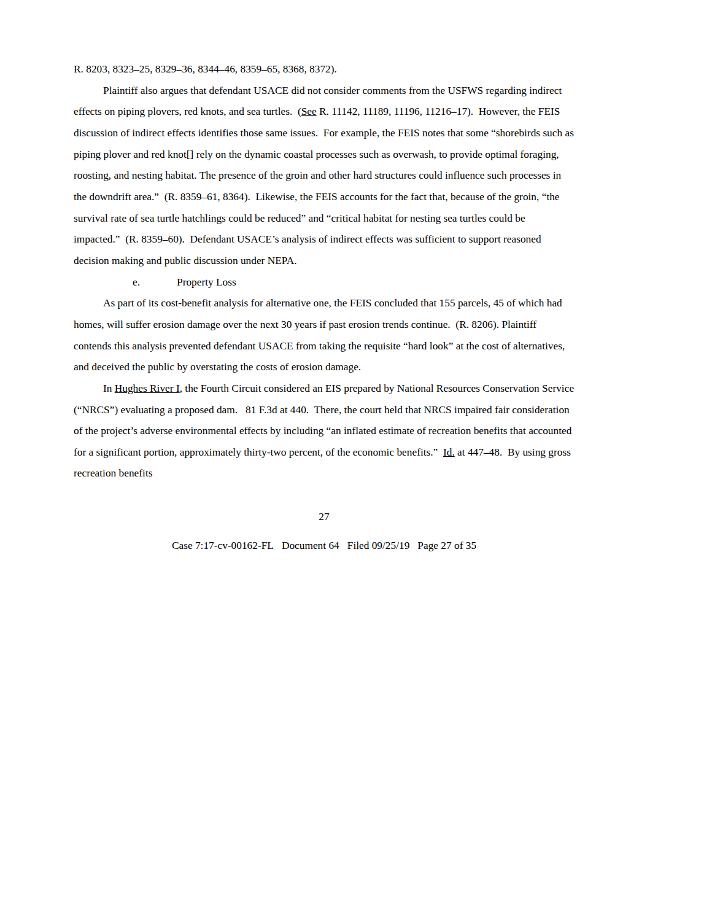R. 8203, 8323–25, 8329–36, 8344–46, 8359–65, 8368, 8372).
Plaintiff also argues that defendant USACE did not consider comments from the USFWS regarding indirect effects on piping plovers, red knots, and sea turtles. (See R. 11142, 11189, 11196, 11216–17). However, the FEIS discussion of indirect effects identifies those same issues. For example, the FEIS notes that some “shorebirds such as piping plover and red knot[] rely on the dynamic coastal processes such as overwash, to provide optimal foraging, roosting, and nesting habitat. The presence of the groin and other hard structures could influence such processes in the downdrift area.” (R. 8359–61, 8364). Likewise, the FEIS accounts for the fact that, because of the groin, “the survival rate of sea turtle hatchlings could be reduced” and “critical habitat for nesting sea turtles could be impacted.” (R. 8359–60). Defendant USACE’s analysis of indirect effects was sufficient to support reasoned decision making and public discussion under NEPA.
e. Property Loss
As part of its cost-benefit analysis for alternative one, the FEIS concluded that 155 parcels, 45 of which had homes, will suffer erosion damage over the next 30 years if past erosion trends continue. (R. 8206). Plaintiff contends this analysis prevented defendant USACE from taking the requisite “hard look” at the cost of alternatives, and deceived the public by overstating the costs of erosion damage.
In Hughes River I, the Fourth Circuit considered an EIS prepared by National Resources Conservation Service (“NRCS”) evaluating a proposed dam. 81 F.3d at 440. There, the court held that NRCS impaired fair consideration of the project’s adverse environmental effects by including “an inflated estimate of recreation benefits that accounted for a significant portion, approximately thirty-two percent, of the economic benefits.” Id. at 447–48. By using gross recreation benefits
27
Case 7:17-cv-00162-FL Document 64 Filed 09/25/19 Page 27 of 35